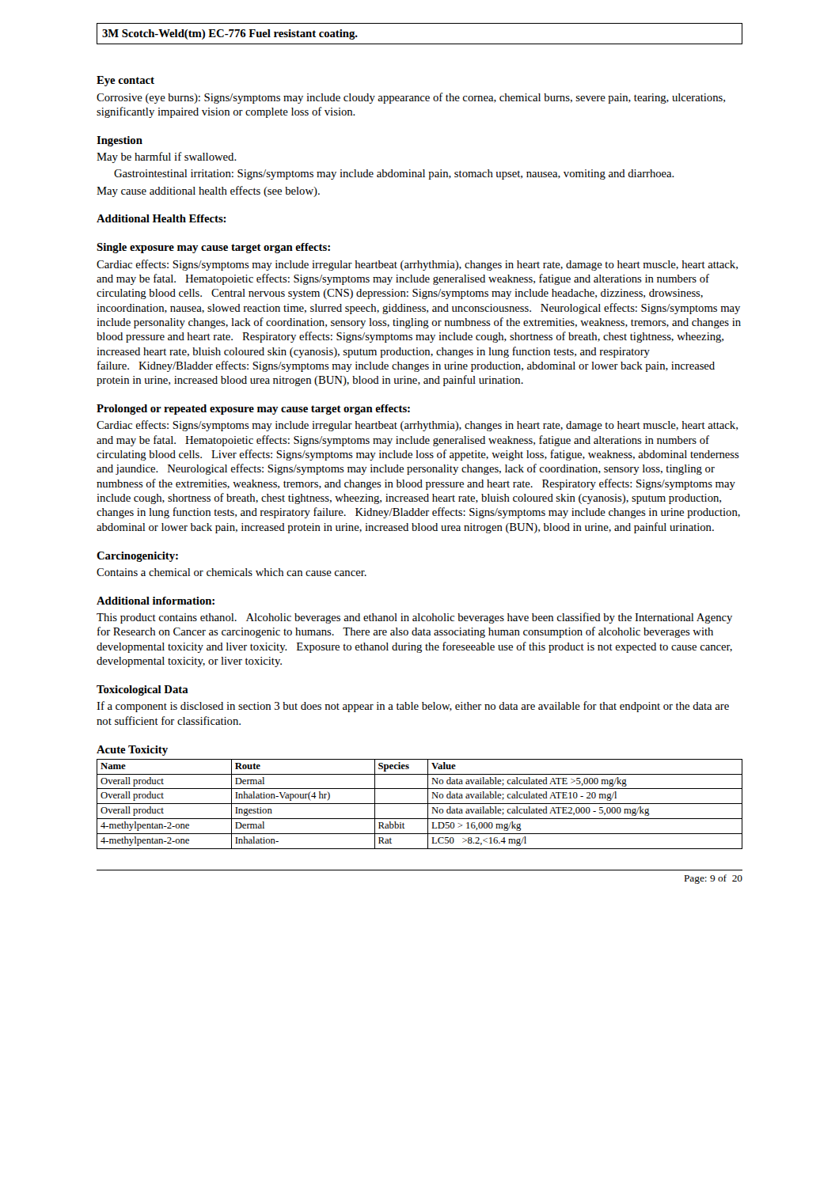3M Scotch-Weld(tm) EC-776 Fuel resistant coating.
Eye contact
Corrosive (eye burns): Signs/symptoms may include cloudy appearance of the cornea, chemical burns, severe pain, tearing, ulcerations, significantly impaired vision or complete loss of vision.
Ingestion
May be harmful if swallowed.
Gastrointestinal irritation: Signs/symptoms may include abdominal pain, stomach upset, nausea, vomiting and diarrhoea.
May cause additional health effects (see below).
Additional Health Effects:
Single exposure may cause target organ effects:
Cardiac effects: Signs/symptoms may include irregular heartbeat (arrhythmia), changes in heart rate, damage to heart muscle, heart attack, and may be fatal. Hematopoietic effects: Signs/symptoms may include generalised weakness, fatigue and alterations in numbers of circulating blood cells. Central nervous system (CNS) depression: Signs/symptoms may include headache, dizziness, drowsiness, incoordination, nausea, slowed reaction time, slurred speech, giddiness, and unconsciousness. Neurological effects: Signs/symptoms may include personality changes, lack of coordination, sensory loss, tingling or numbness of the extremities, weakness, tremors, and changes in blood pressure and heart rate. Respiratory effects: Signs/symptoms may include cough, shortness of breath, chest tightness, wheezing, increased heart rate, bluish coloured skin (cyanosis), sputum production, changes in lung function tests, and respiratory failure. Kidney/Bladder effects: Signs/symptoms may include changes in urine production, abdominal or lower back pain, increased protein in urine, increased blood urea nitrogen (BUN), blood in urine, and painful urination.
Prolonged or repeated exposure may cause target organ effects:
Cardiac effects: Signs/symptoms may include irregular heartbeat (arrhythmia), changes in heart rate, damage to heart muscle, heart attack, and may be fatal. Hematopoietic effects: Signs/symptoms may include generalised weakness, fatigue and alterations in numbers of circulating blood cells. Liver effects: Signs/symptoms may include loss of appetite, weight loss, fatigue, weakness, abdominal tenderness and jaundice. Neurological effects: Signs/symptoms may include personality changes, lack of coordination, sensory loss, tingling or numbness of the extremities, weakness, tremors, and changes in blood pressure and heart rate. Respiratory effects: Signs/symptoms may include cough, shortness of breath, chest tightness, wheezing, increased heart rate, bluish coloured skin (cyanosis), sputum production, changes in lung function tests, and respiratory failure. Kidney/Bladder effects: Signs/symptoms may include changes in urine production, abdominal or lower back pain, increased protein in urine, increased blood urea nitrogen (BUN), blood in urine, and painful urination.
Carcinogenicity:
Contains a chemical or chemicals which can cause cancer.
Additional information:
This product contains ethanol. Alcoholic beverages and ethanol in alcoholic beverages have been classified by the International Agency for Research on Cancer as carcinogenic to humans. There are also data associating human consumption of alcoholic beverages with developmental toxicity and liver toxicity. Exposure to ethanol during the foreseeable use of this product is not expected to cause cancer, developmental toxicity, or liver toxicity.
Toxicological Data
If a component is disclosed in section 3 but does not appear in a table below, either no data are available for that endpoint or the data are not sufficient for classification.
Acute Toxicity
| Name | Route | Species | Value |
| --- | --- | --- | --- |
| Overall product | Dermal | | No data available; calculated ATE >5,000 mg/kg |
| Overall product | Inhalation-Vapour(4 hr) | | No data available; calculated ATE10 - 20 mg/l |
| Overall product | Ingestion | | No data available; calculated ATE2,000 - 5,000 mg/kg |
| 4-methylpentan-2-one | Dermal | Rabbit | LD50 > 16,000 mg/kg |
| 4-methylpentan-2-one | Inhalation- | Rat | LC50 >8.2,<16.4 mg/l |
Page: 9 of 20